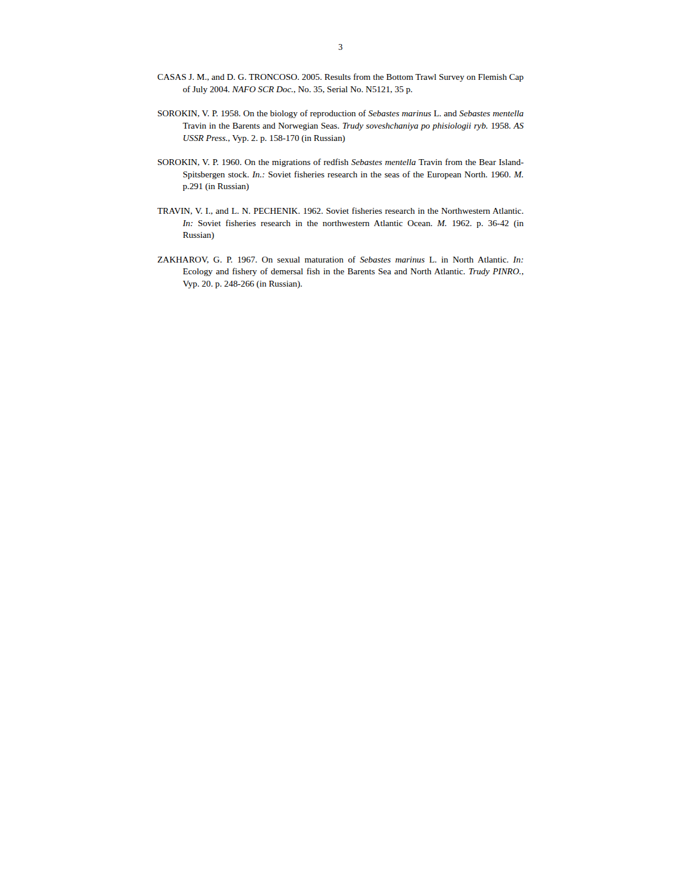3
CASAS J. M., and D. G. TRONCOSO. 2005. Results from the Bottom Trawl Survey on Flemish Cap of July 2004. NAFO SCR Doc., No. 35, Serial No. N5121, 35 p.
SOROKIN, V. P. 1958. On the biology of reproduction of Sebastes marinus L. and Sebastes mentella Travin in the Barents and Norwegian Seas. Trudy soveshchaniya po phisiologii ryb. 1958. AS USSR Press., Vyp. 2. p. 158-170 (in Russian)
SOROKIN, V. P. 1960. On the migrations of redfish Sebastes mentella Travin from the Bear Island-Spitsbergen stock. In.: Soviet fisheries research in the seas of the European North. 1960. M. p.291 (in Russian)
TRAVIN, V. I., and L. N. PECHENIK. 1962. Soviet fisheries research in the Northwestern Atlantic. In: Soviet fisheries research in the northwestern Atlantic Ocean. M. 1962. p. 36-42 (in Russian)
ZAKHAROV, G. P. 1967. On sexual maturation of Sebastes marinus L. in North Atlantic. In: Ecology and fishery of demersal fish in the Barents Sea and North Atlantic. Trudy PINRO., Vyp. 20. p. 248-266 (in Russian).